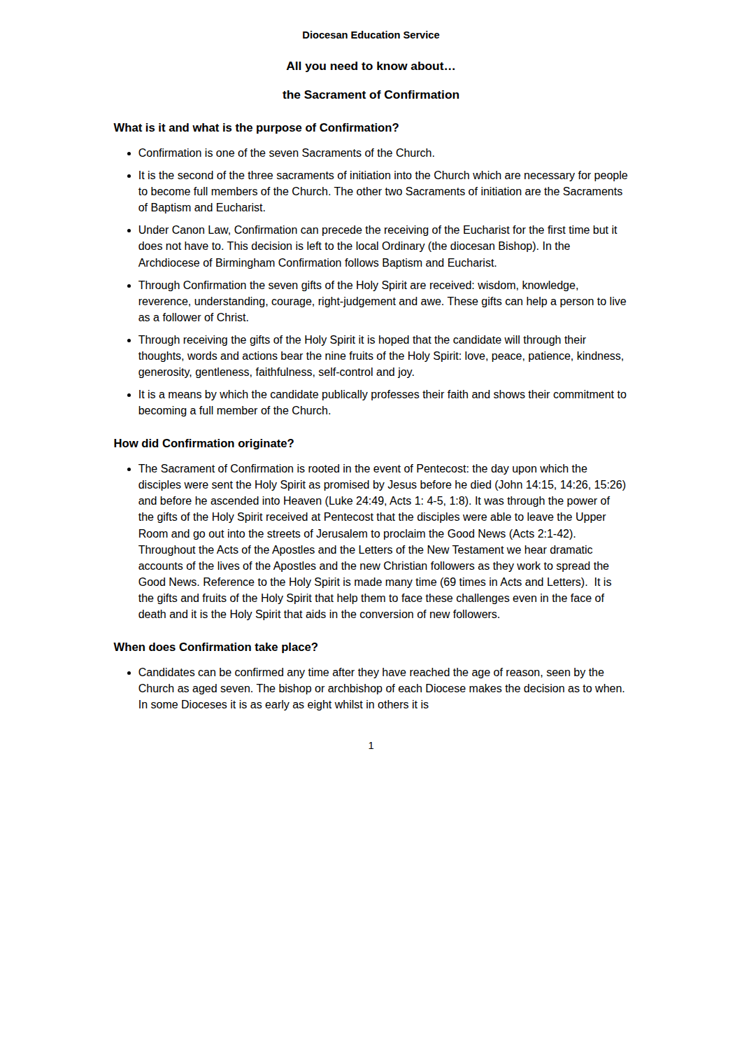Diocesan Education Service
All you need to know about…the Sacrament of Confirmation
What is it and what is the purpose of Confirmation?
Confirmation is one of the seven Sacraments of the Church.
It is the second of the three sacraments of initiation into the Church which are necessary for people to become full members of the Church. The other two Sacraments of initiation are the Sacraments of Baptism and Eucharist.
Under Canon Law, Confirmation can precede the receiving of the Eucharist for the first time but it does not have to. This decision is left to the local Ordinary (the diocesan Bishop). In the Archdiocese of Birmingham Confirmation follows Baptism and Eucharist.
Through Confirmation the seven gifts of the Holy Spirit are received: wisdom, knowledge, reverence, understanding, courage, right-judgement and awe. These gifts can help a person to live as a follower of Christ.
Through receiving the gifts of the Holy Spirit it is hoped that the candidate will through their thoughts, words and actions bear the nine fruits of the Holy Spirit: love, peace, patience, kindness, generosity, gentleness, faithfulness, self-control and joy.
It is a means by which the candidate publically professes their faith and shows their commitment to becoming a full member of the Church.
How did Confirmation originate?
The Sacrament of Confirmation is rooted in the event of Pentecost: the day upon which the disciples were sent the Holy Spirit as promised by Jesus before he died (John 14:15, 14:26, 15:26) and before he ascended into Heaven (Luke 24:49, Acts 1: 4-5, 1:8). It was through the power of the gifts of the Holy Spirit received at Pentecost that the disciples were able to leave the Upper Room and go out into the streets of Jerusalem to proclaim the Good News (Acts 2:1-42). Throughout the Acts of the Apostles and the Letters of the New Testament we hear dramatic accounts of the lives of the Apostles and the new Christian followers as they work to spread the Good News. Reference to the Holy Spirit is made many time (69 times in Acts and Letters). It is the gifts and fruits of the Holy Spirit that help them to face these challenges even in the face of death and it is the Holy Spirit that aids in the conversion of new followers.
When does Confirmation take place?
Candidates can be confirmed any time after they have reached the age of reason, seen by the Church as aged seven. The bishop or archbishop of each Diocese makes the decision as to when. In some Dioceses it is as early as eight whilst in others it is
1